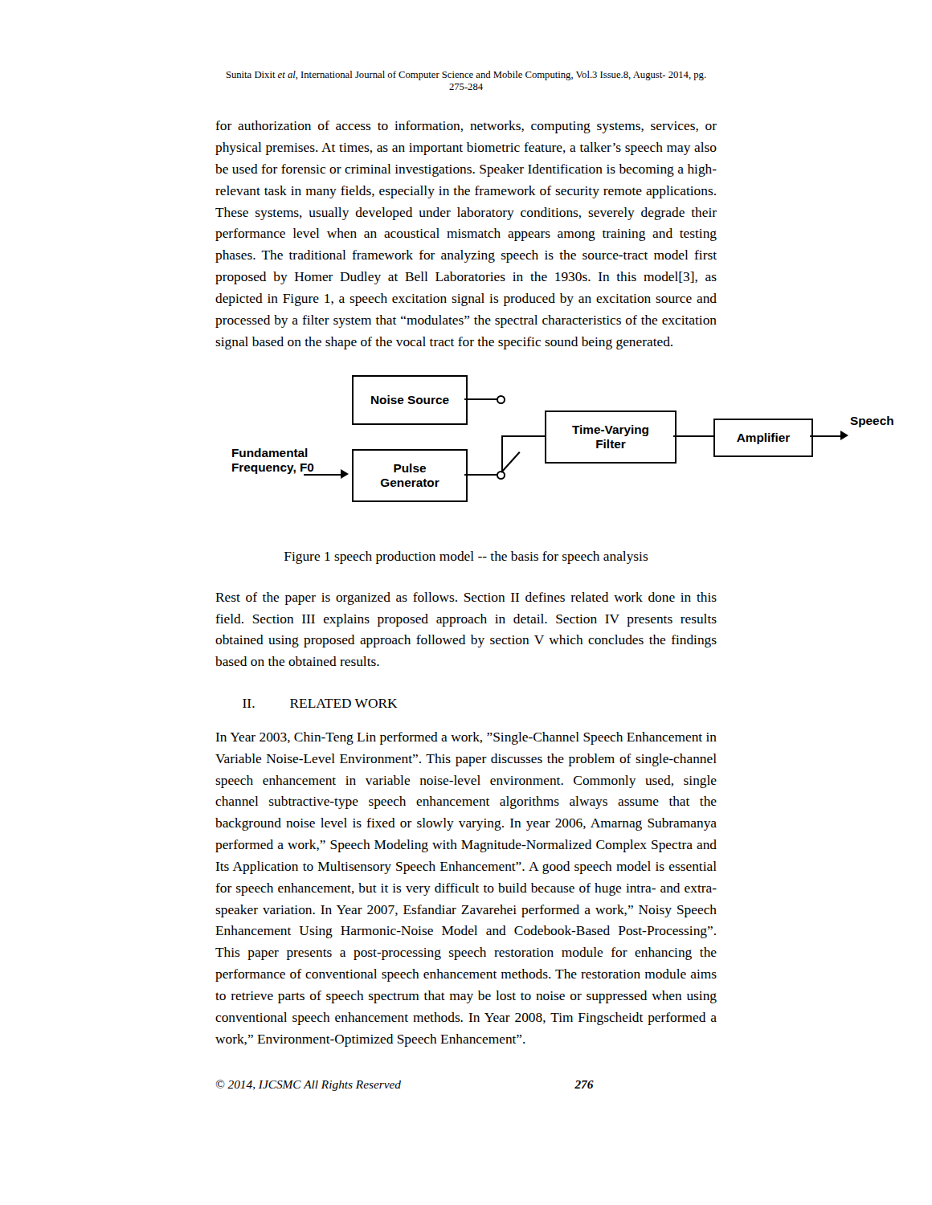Sunita Dixit et al, International Journal of Computer Science and Mobile Computing, Vol.3 Issue.8, August- 2014, pg. 275-284
for authorization of access to information, networks, computing systems, services, or physical premises. At times, as an important biometric feature, a talker’s speech may also be used for forensic or criminal investigations. Speaker Identification is becoming a high-relevant task in many fields, especially in the framework of security remote applications. These systems, usually developed under laboratory conditions, severely degrade their performance level when an acoustical mismatch appears among training and testing phases. The traditional framework for analyzing speech is the source-tract model first proposed by Homer Dudley at Bell Laboratories in the 1930s. In this model[3], as depicted in Figure 1, a speech excitation signal is produced by an excitation source and processed by a filter system that “modulates” the spectral characteristics of the excitation signal based on the shape of the vocal tract for the specific sound being generated.
Noise Source
Pulse
Generator
Time-Varying
Filter
Amplifier
Fundamental
Frequency, F0
Speech
Figure 1 speech production model -- the basis for speech analysis
Rest of the paper is organized as follows. Section II defines related work done in this field. Section III explains proposed approach in detail. Section IV presents results obtained using proposed approach followed by section V which concludes the findings based on the obtained results.
II. RELATED WORK
In Year 2003, Chin-Teng Lin performed a work, ”Single-Channel Speech Enhancement in Variable Noise-Level Environment”. This paper discusses the problem of single-channel speech enhancement in variable noise-level environment. Commonly used, single channel subtractive-type speech enhancement algorithms always assume that the background noise level is fixed or slowly varying. In year 2006, Amarnag Subramanya performed a work,” Speech Modeling with Magnitude-Normalized Complex Spectra and Its Application to Multisensory Speech Enhancement”. A good speech model is essential for speech enhancement, but it is very difficult to build because of huge intra- and extra-speaker variation. In Year 2007, Esfandiar Zavarehei performed a work,” Noisy Speech Enhancement Using Harmonic-Noise Model and Codebook-Based Post-Processing”. This paper presents a post-processing speech restoration module for enhancing the performance of conventional speech enhancement methods. The restoration module aims to retrieve parts of speech spectrum that may be lost to noise or suppressed when using conventional speech enhancement methods. In Year 2008, Tim Fingscheidt performed a work,” Environment-Optimized Speech Enhancement”.
© 2014, IJCSMC All Rights Reserved 276